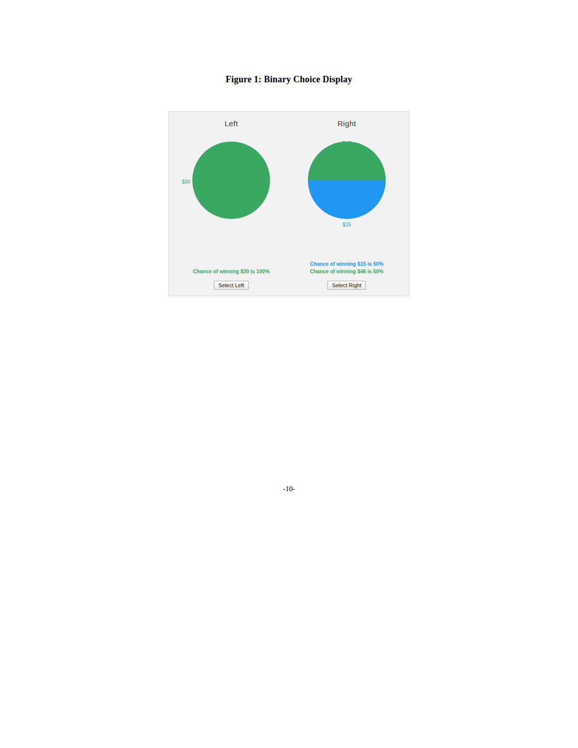Figure 1: Binary Choice Display
Left
$30
Chance of winning $30 is 100%
Select Left
Right
$46
$15
Chance of winning $15 is 50%
Chance of winning $46 is 50%
Select Right
-10-